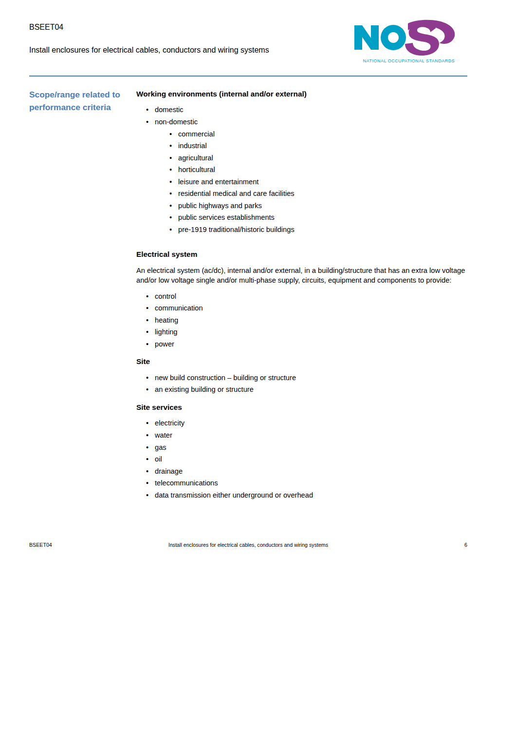BSEET04
Install enclosures for electrical cables, conductors and wiring systems
NATIONAL OCCUPATIONAL STANDARDS
Scope/range related to performance criteria
Working environments (internal and/or external)
domestic
non-domestic
commercial
industrial
agricultural
horticultural
leisure and entertainment
residential medical and care facilities
public highways and parks
public services establishments
pre-1919 traditional/historic buildings
Electrical system
An electrical system (ac/dc), internal and/or external, in a building/structure that has an extra low voltage and/or low voltage single and/or multi-phase supply, circuits, equipment and components to provide:
control
communication
heating
lighting
power
Site
new build construction – building or structure
an existing building or structure
Site services
electricity
water
gas
oil
drainage
telecommunications
data transmission either underground or overhead
BSEET04
Install enclosures for electrical cables, conductors and wiring systems
6